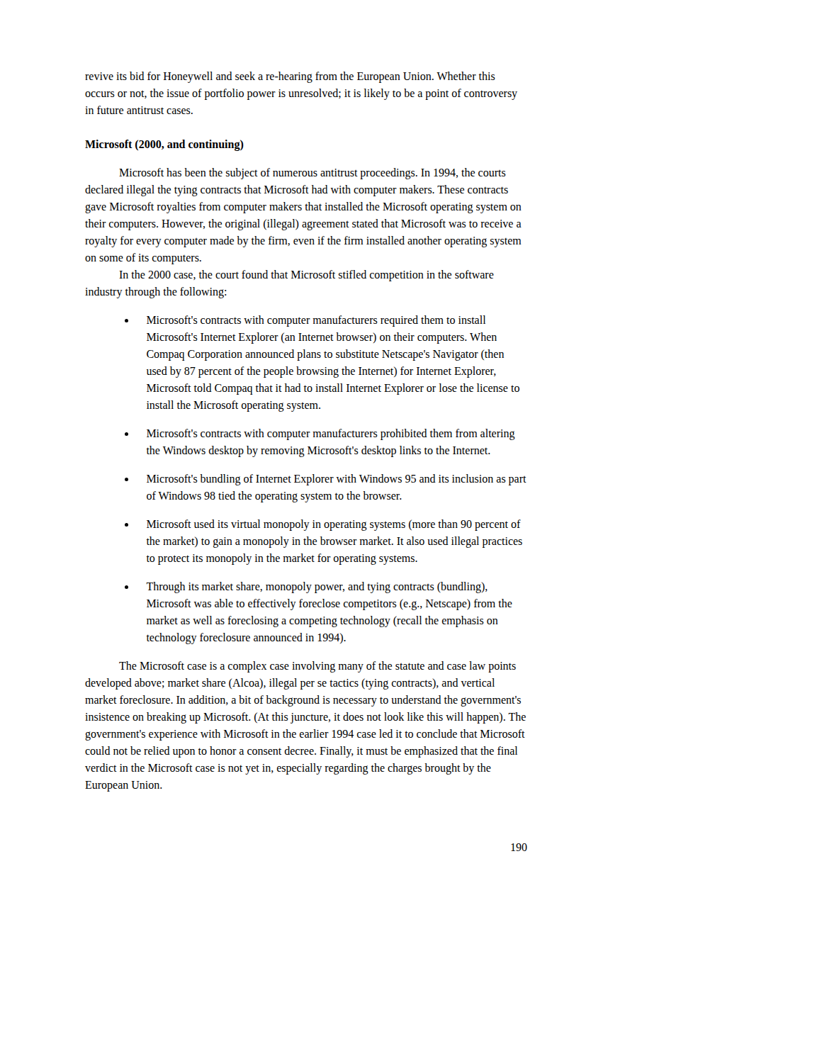revive its bid for Honeywell and seek a re-hearing from the European Union. Whether this occurs or not, the issue of portfolio power is unresolved; it is likely to be a point of controversy in future antitrust cases.
Microsoft (2000, and continuing)
Microsoft has been the subject of numerous antitrust proceedings. In 1994, the courts declared illegal the tying contracts that Microsoft had with computer makers. These contracts gave Microsoft royalties from computer makers that installed the Microsoft operating system on their computers. However, the original (illegal) agreement stated that Microsoft was to receive a royalty for every computer made by the firm, even if the firm installed another operating system on some of its computers.
In the 2000 case, the court found that Microsoft stifled competition in the software industry through the following:
Microsoft's contracts with computer manufacturers required them to install Microsoft's Internet Explorer (an Internet browser) on their computers. When Compaq Corporation announced plans to substitute Netscape's Navigator (then used by 87 percent of the people browsing the Internet) for Internet Explorer, Microsoft told Compaq that it had to install Internet Explorer or lose the license to install the Microsoft operating system.
Microsoft's contracts with computer manufacturers prohibited them from altering the Windows desktop by removing Microsoft's desktop links to the Internet.
Microsoft's bundling of Internet Explorer with Windows 95 and its inclusion as part of Windows 98 tied the operating system to the browser.
Microsoft used its virtual monopoly in operating systems (more than 90 percent of the market) to gain a monopoly in the browser market. It also used illegal practices to protect its monopoly in the market for operating systems.
Through its market share, monopoly power, and tying contracts (bundling), Microsoft was able to effectively foreclose competitors (e.g., Netscape) from the market as well as foreclosing a competing technology (recall the emphasis on technology foreclosure announced in 1994).
The Microsoft case is a complex case involving many of the statute and case law points developed above; market share (Alcoa), illegal per se tactics (tying contracts), and vertical market foreclosure. In addition, a bit of background is necessary to understand the government's insistence on breaking up Microsoft. (At this juncture, it does not look like this will happen). The government's experience with Microsoft in the earlier 1994 case led it to conclude that Microsoft could not be relied upon to honor a consent decree. Finally, it must be emphasized that the final verdict in the Microsoft case is not yet in, especially regarding the charges brought by the European Union.
190